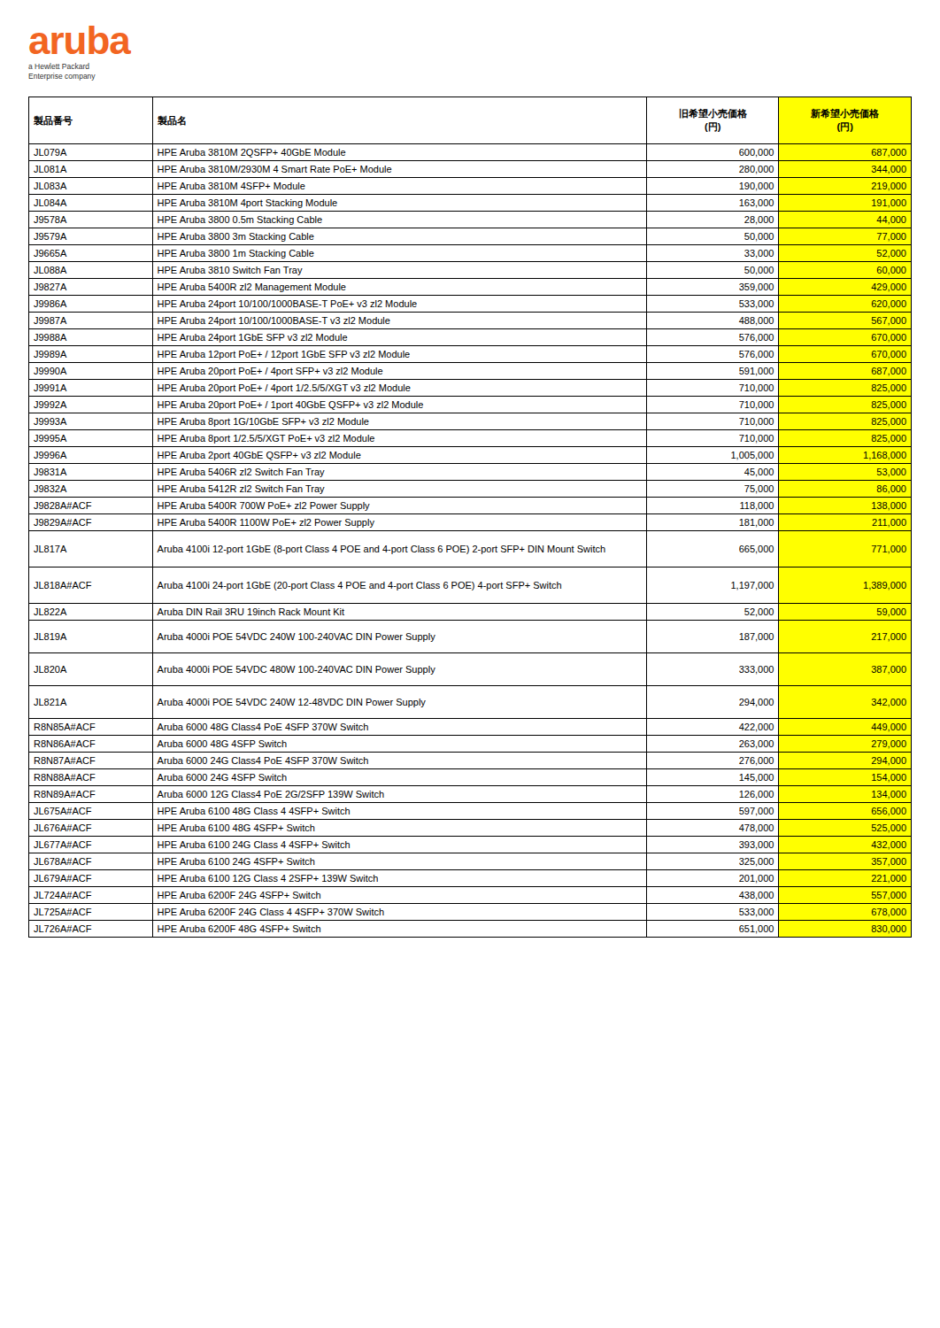aruba
a Hewlett Packard
Enterprise company
| 製品番号 | 製品名 | 旧希望小売価格 (円) | 新希望小売価格 (円) |
| --- | --- | --- | --- |
| JL079A | HPE Aruba 3810M 2QSFP+ 40GbE Module | 600,000 | 687,000 |
| JL081A | HPE Aruba 3810M/2930M 4 Smart Rate PoE+ Module | 280,000 | 344,000 |
| JL083A | HPE Aruba 3810M 4SFP+ Module | 190,000 | 219,000 |
| JL084A | HPE Aruba 3810M 4port Stacking Module | 163,000 | 191,000 |
| J9578A | HPE Aruba 3800 0.5m Stacking Cable | 28,000 | 44,000 |
| J9579A | HPE Aruba 3800 3m Stacking Cable | 50,000 | 77,000 |
| J9665A | HPE Aruba 3800 1m Stacking Cable | 33,000 | 52,000 |
| JL088A | HPE Aruba 3810 Switch Fan Tray | 50,000 | 60,000 |
| J9827A | HPE Aruba 5400R zl2 Management Module | 359,000 | 429,000 |
| J9986A | HPE Aruba 24port 10/100/1000BASE-T PoE+ v3 zl2 Module | 533,000 | 620,000 |
| J9987A | HPE Aruba 24port 10/100/1000BASE-T v3 zl2 Module | 488,000 | 567,000 |
| J9988A | HPE Aruba 24port 1GbE SFP v3 zl2 Module | 576,000 | 670,000 |
| J9989A | HPE Aruba 12port PoE+ / 12port 1GbE SFP v3 zl2 Module | 576,000 | 670,000 |
| J9990A | HPE Aruba 20port PoE+ / 4port SFP+ v3 zl2 Module | 591,000 | 687,000 |
| J9991A | HPE Aruba 20port PoE+ / 4port 1/2.5/5/XGT v3 zl2 Module | 710,000 | 825,000 |
| J9992A | HPE Aruba 20port PoE+ / 1port 40GbE QSFP+ v3 zl2 Module | 710,000 | 825,000 |
| J9993A | HPE Aruba 8port 1G/10GbE SFP+ v3 zl2 Module | 710,000 | 825,000 |
| J9995A | HPE Aruba 8port 1/2.5/5/XGT PoE+ v3 zl2 Module | 710,000 | 825,000 |
| J9996A | HPE Aruba 2port 40GbE QSFP+ v3 zl2 Module | 1,005,000 | 1,168,000 |
| J9831A | HPE Aruba 5406R zl2 Switch Fan Tray | 45,000 | 53,000 |
| J9832A | HPE Aruba 5412R zl2 Switch Fan Tray | 75,000 | 86,000 |
| J9828A#ACF | HPE Aruba 5400R 700W PoE+ zl2 Power Supply | 118,000 | 138,000 |
| J9829A#ACF | HPE Aruba 5400R 1100W PoE+ zl2 Power Supply | 181,000 | 211,000 |
| JL817A | Aruba 4100i 12-port 1GbE (8-port Class 4 POE and 4-port Class 6 POE) 2-port SFP+ DIN Mount Switch | 665,000 | 771,000 |
| JL818A#ACF | Aruba 4100i 24-port 1GbE (20-port Class 4 POE and 4-port Class 6 POE) 4-port SFP+ Switch | 1,197,000 | 1,389,000 |
| JL822A | Aruba DIN Rail 3RU 19inch Rack Mount Kit | 52,000 | 59,000 |
| JL819A | Aruba 4000i POE 54VDC 240W 100-240VAC DIN Power Supply | 187,000 | 217,000 |
| JL820A | Aruba 4000i POE 54VDC 480W 100-240VAC DIN Power Supply | 333,000 | 387,000 |
| JL821A | Aruba 4000i POE 54VDC 240W 12-48VDC DIN Power Supply | 294,000 | 342,000 |
| R8N85A#ACF | Aruba 6000 48G Class4 PoE 4SFP 370W Switch | 422,000 | 449,000 |
| R8N86A#ACF | Aruba 6000 48G 4SFP Switch | 263,000 | 279,000 |
| R8N87A#ACF | Aruba 6000 24G Class4 PoE 4SFP 370W Switch | 276,000 | 294,000 |
| R8N88A#ACF | Aruba 6000 24G 4SFP Switch | 145,000 | 154,000 |
| R8N89A#ACF | Aruba 6000 12G Class4 PoE 2G/2SFP 139W Switch | 126,000 | 134,000 |
| JL675A#ACF | HPE Aruba 6100 48G Class 4 4SFP+ Switch | 597,000 | 656,000 |
| JL676A#ACF | HPE Aruba 6100 48G 4SFP+ Switch | 478,000 | 525,000 |
| JL677A#ACF | HPE Aruba 6100 24G Class 4 4SFP+ Switch | 393,000 | 432,000 |
| JL678A#ACF | HPE Aruba 6100 24G 4SFP+ Switch | 325,000 | 357,000 |
| JL679A#ACF | HPE Aruba 6100 12G Class 4 2SFP+ 139W Switch | 201,000 | 221,000 |
| JL724A#ACF | HPE Aruba 6200F 24G 4SFP+ Switch | 438,000 | 557,000 |
| JL725A#ACF | HPE Aruba 6200F 24G Class 4 4SFP+ 370W Switch | 533,000 | 678,000 |
| JL726A#ACF | HPE Aruba 6200F 48G 4SFP+ Switch | 651,000 | 830,000 |